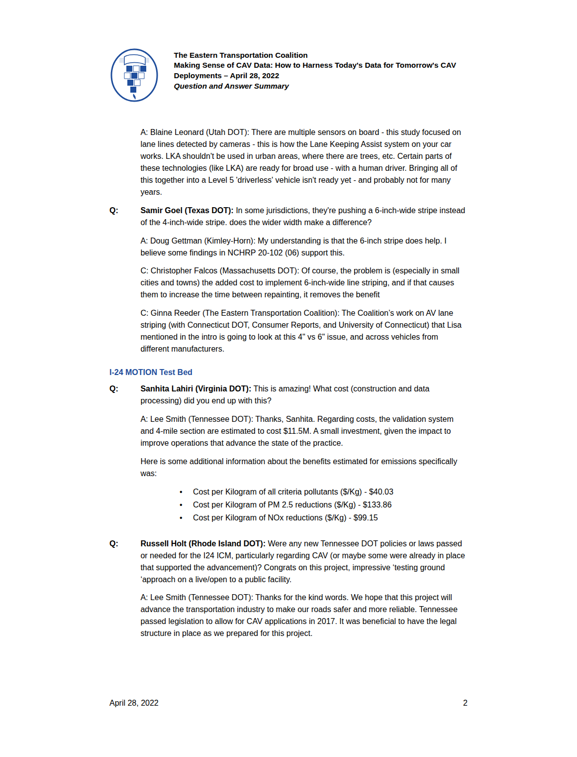The Eastern Transportation Coalition
Making Sense of CAV Data: How to Harness Today's Data for Tomorrow's CAV
Deployments – April 28, 2022
Question and Answer Summary
A: Blaine Leonard (Utah DOT): There are multiple sensors on board - this study focused on lane lines detected by cameras - this is how the Lane Keeping Assist system on your car works. LKA shouldn't be used in urban areas, where there are trees, etc. Certain parts of these technologies (like LKA) are ready for broad use - with a human driver. Bringing all of this together into a Level 5 'driverless' vehicle isn't ready yet - and probably not for many years.
Q:
Samir Goel (Texas DOT): In some jurisdictions, they're pushing a 6-inch-wide stripe instead of the 4-inch-wide stripe. does the wider width make a difference?
A: Doug Gettman (Kimley-Horn): My understanding is that the 6-inch stripe does help. I believe some findings in NCHRP 20-102 (06) support this.
C: Christopher Falcos (Massachusetts DOT): Of course, the problem is (especially in small cities and towns) the added cost to implement 6-inch-wide line striping, and if that causes them to increase the time between repainting, it removes the benefit
C: Ginna Reeder (The Eastern Transportation Coalition): The Coalition’s work on AV lane striping (with Connecticut DOT, Consumer Reports, and University of Connecticut) that Lisa mentioned in the intro is going to look at this 4" vs 6" issue, and across vehicles from different manufacturers.
I-24 MOTION Test Bed
Q:
Sanhita Lahiri (Virginia DOT): This is amazing! What cost (construction and data processing) did you end up with this?
A: Lee Smith (Tennessee DOT): Thanks, Sanhita. Regarding costs, the validation system and 4-mile section are estimated to cost $11.5M. A small investment, given the impact to improve operations that advance the state of the practice.
Here is some additional information about the benefits estimated for emissions specifically was:
Cost per Kilogram of all criteria pollutants ($/Kg) - $40.03
Cost per Kilogram of PM 2.5 reductions ($/Kg) - $133.86
Cost per Kilogram of NOx reductions ($/Kg) - $99.15
Q:
Russell Holt (Rhode Island DOT): Were any new Tennessee DOT policies or laws passed or needed for the I24 ICM, particularly regarding CAV (or maybe some were already in place that supported the advancement)? Congrats on this project, impressive ‘testing ground ‘approach on a live/open to a public facility.
A: Lee Smith (Tennessee DOT): Thanks for the kind words. We hope that this project will advance the transportation industry to make our roads safer and more reliable. Tennessee passed legislation to allow for CAV applications in 2017. It was beneficial to have the legal structure in place as we prepared for this project.
April 28, 2022 2